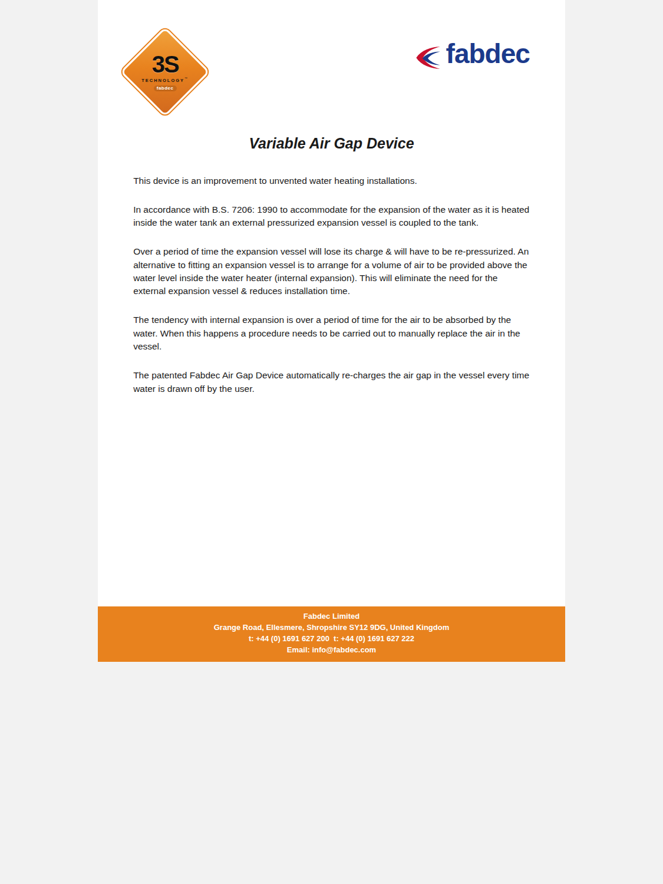3S TECHNOLOGY™ fabdec
fabdec
Variable Air Gap Device
This device is an improvement to unvented water heating installations.
In accordance with B.S. 7206: 1990 to accommodate for the expansion of the water as it is heated inside the water tank an external pressurized expansion vessel is coupled to the tank.
Over a period of time the expansion vessel will lose its charge & will have to be re-pressurized. An alternative to fitting an expansion vessel is to arrange for a volume of air to be provided above the water level inside the water heater (internal expansion). This will eliminate the need for the external expansion vessel & reduces installation time.
The tendency with internal expansion is over a period of time for the air to be absorbed by the water. When this happens a procedure needs to be carried out to manually replace the air in the vessel.
The patented Fabdec Air Gap Device automatically re-charges the air gap in the vessel every time water is drawn off by the user.
Fabdec Limited
Grange Road, Ellesmere, Shropshire SY12 9DG, United Kingdom
t: +44 (0) 1691 627 200 t: +44 (0) 1691 627 222
Email: info@fabdec.com